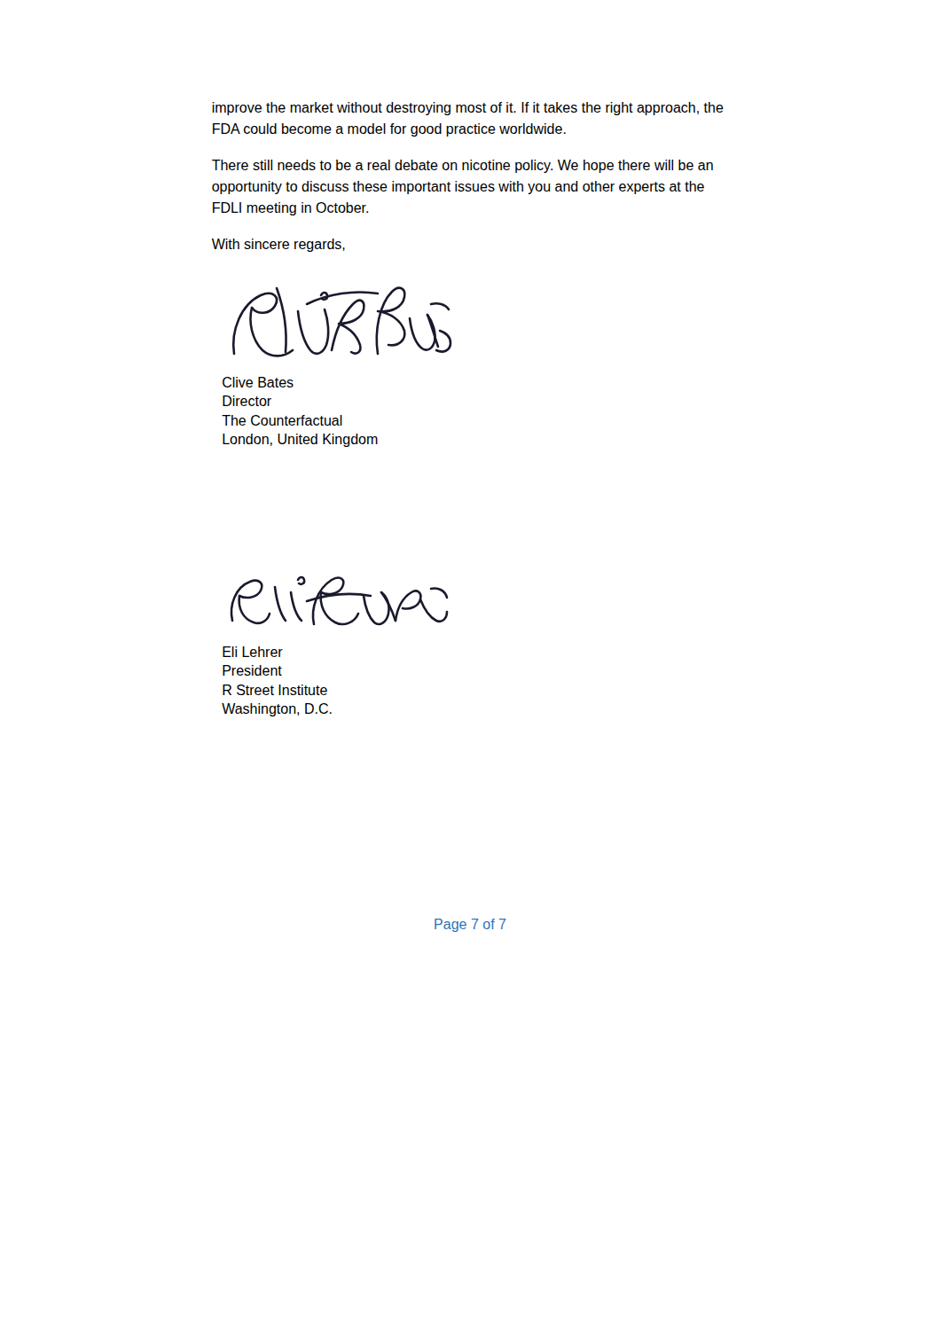improve the market without destroying most of it. If it takes the right approach, the FDA could become a model for good practice worldwide.
There still needs to be a real debate on nicotine policy. We hope there will be an opportunity to discuss these important issues with you and other experts at the FDLI meeting in October.
With sincere regards,
Clive Bates Director The Counterfactual London, United Kingdom
Eli Lehrer President R Street Institute Washington, D.C.
Page 7 of 7